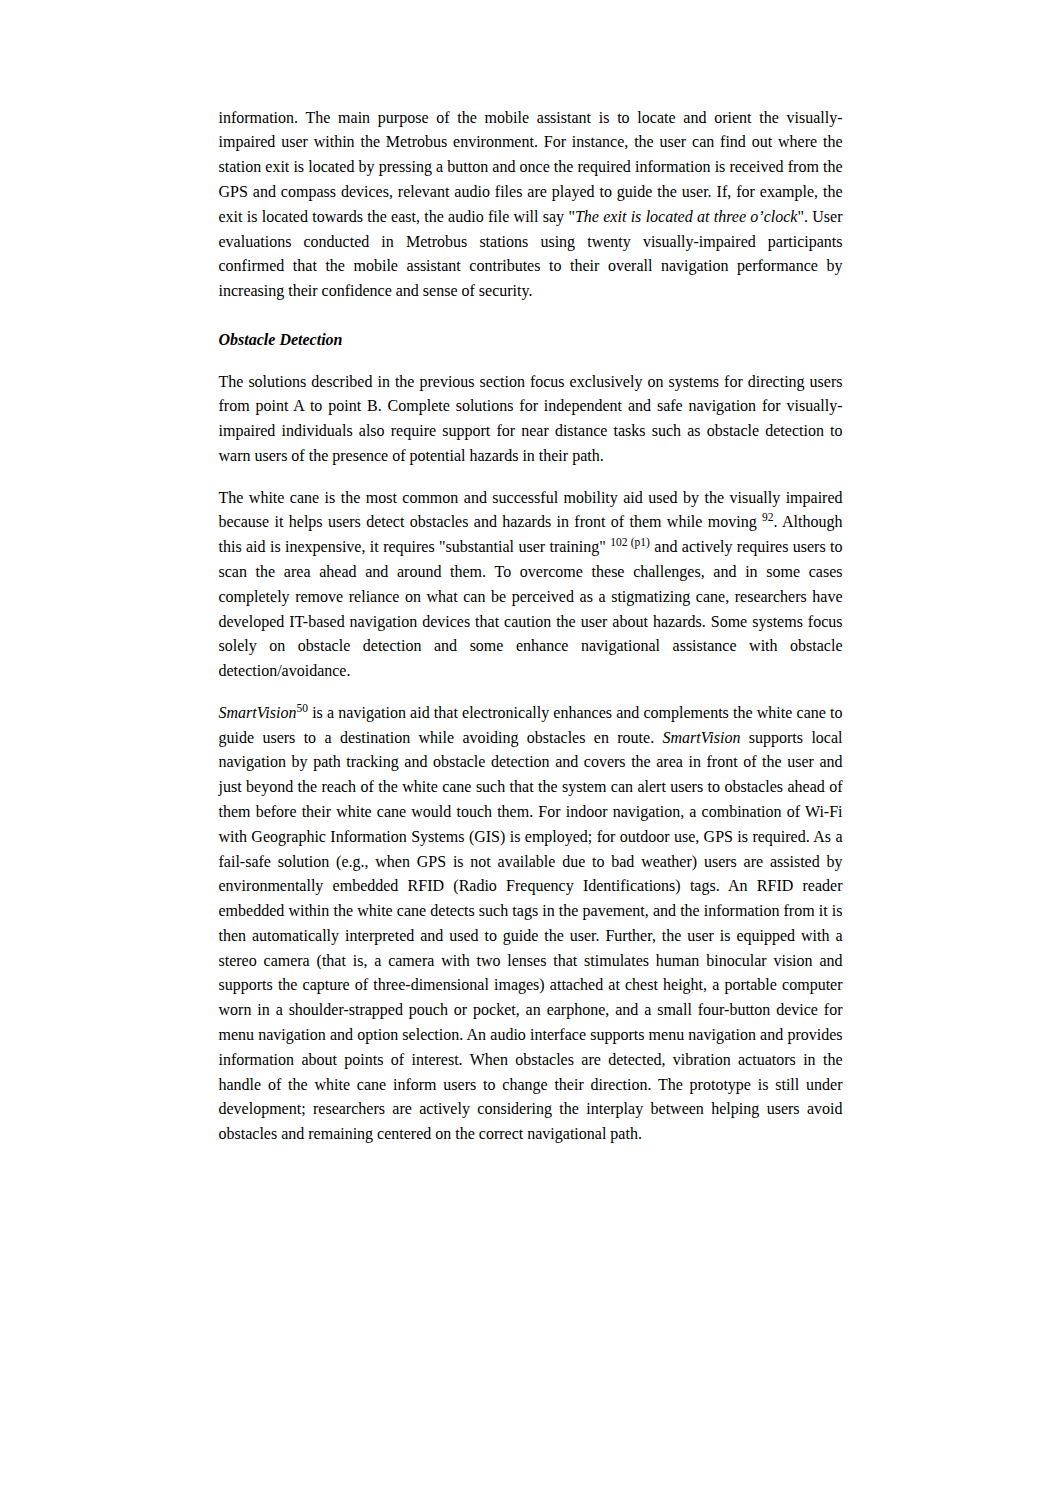information. The main purpose of the mobile assistant is to locate and orient the visually-impaired user within the Metrobus environment. For instance, the user can find out where the station exit is located by pressing a button and once the required information is received from the GPS and compass devices, relevant audio files are played to guide the user. If, for example, the exit is located towards the east, the audio file will say "The exit is located at three o’clock". User evaluations conducted in Metrobus stations using twenty visually-impaired participants confirmed that the mobile assistant contributes to their overall navigation performance by increasing their confidence and sense of security.
Obstacle Detection
The solutions described in the previous section focus exclusively on systems for directing users from point A to point B. Complete solutions for independent and safe navigation for visually-impaired individuals also require support for near distance tasks such as obstacle detection to warn users of the presence of potential hazards in their path.
The white cane is the most common and successful mobility aid used by the visually impaired because it helps users detect obstacles and hazards in front of them while moving 92. Although this aid is inexpensive, it requires "substantial user training" 102 (p1) and actively requires users to scan the area ahead and around them. To overcome these challenges, and in some cases completely remove reliance on what can be perceived as a stigmatizing cane, researchers have developed IT-based navigation devices that caution the user about hazards. Some systems focus solely on obstacle detection and some enhance navigational assistance with obstacle detection/avoidance.
SmartVision50 is a navigation aid that electronically enhances and complements the white cane to guide users to a destination while avoiding obstacles en route. SmartVision supports local navigation by path tracking and obstacle detection and covers the area in front of the user and just beyond the reach of the white cane such that the system can alert users to obstacles ahead of them before their white cane would touch them. For indoor navigation, a combination of Wi-Fi with Geographic Information Systems (GIS) is employed; for outdoor use, GPS is required. As a fail-safe solution (e.g., when GPS is not available due to bad weather) users are assisted by environmentally embedded RFID (Radio Frequency Identifications) tags. An RFID reader embedded within the white cane detects such tags in the pavement, and the information from it is then automatically interpreted and used to guide the user. Further, the user is equipped with a stereo camera (that is, a camera with two lenses that stimulates human binocular vision and supports the capture of three-dimensional images) attached at chest height, a portable computer worn in a shoulder-strapped pouch or pocket, an earphone, and a small four-button device for menu navigation and option selection. An audio interface supports menu navigation and provides information about points of interest. When obstacles are detected, vibration actuators in the handle of the white cane inform users to change their direction. The prototype is still under development; researchers are actively considering the interplay between helping users avoid obstacles and remaining centered on the correct navigational path.